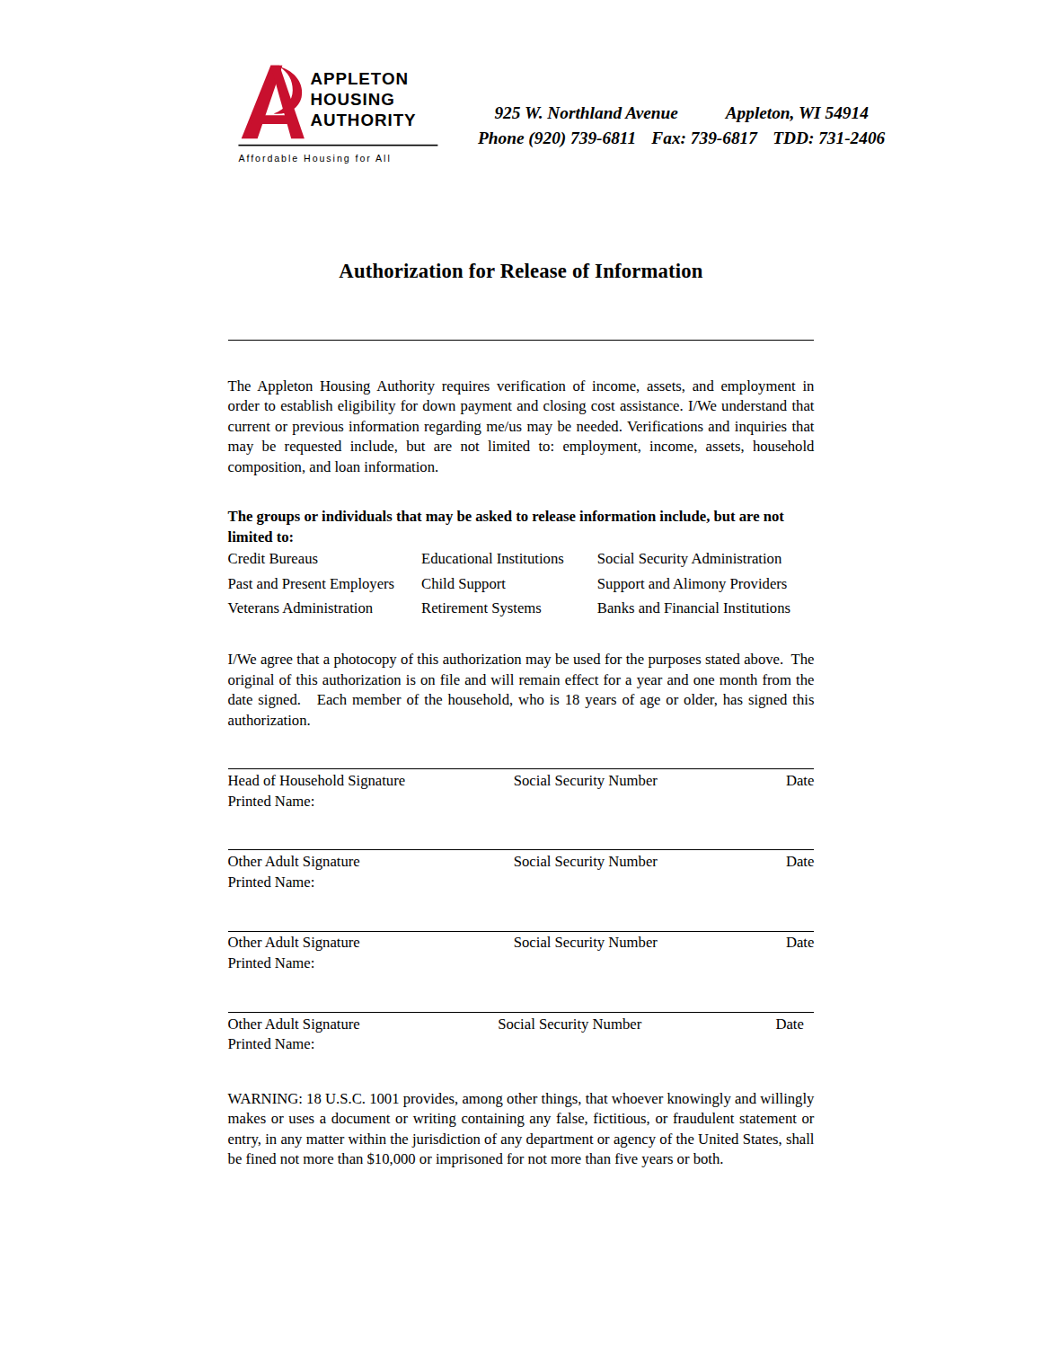APPLETON HOUSING AUTHORITY Affordable Housing for All
925 W. Northland Avenue Appleton, WI 54914
Phone (920) 739-6811 Fax: 739-6817 TDD: 731-2406
Authorization for Release of Information
The Appleton Housing Authority requires verification of income, assets, and employment in order to establish eligibility for down payment and closing cost assistance. I/We understand that current or previous information regarding me/us may be needed. Verifications and inquiries that may be requested include, but are not limited to: employment, income, assets, household composition, and loan information.
The groups or individuals that may be asked to release information include, but are not limited to:
| Credit Bureaus | Educational Institutions | Social Security Administration |
| Past and Present Employers | Child Support | Support and Alimony Providers |
| Veterans Administration | Retirement Systems | Banks and Financial Institutions |
I/We agree that a photocopy of this authorization may be used for the purposes stated above. The original of this authorization is on file and will remain effect for a year and one month from the date signed. Each member of the household, who is 18 years of age or older, has signed this authorization.
Head of Household Signature
Social Security Number
Date
Printed Name:
Other Adult Signature
Social Security Number
Date
Printed Name:
Other Adult Signature
Social Security Number
Date
Printed Name:
Other Adult Signature
Social Security Number
Date
Printed Name:
WARNING: 18 U.S.C. 1001 provides, among other things, that whoever knowingly and willingly makes or uses a document or writing containing any false, fictitious, or fraudulent statement or entry, in any matter within the jurisdiction of any department or agency of the United States, shall be fined not more than $10,000 or imprisoned for not more than five years or both.